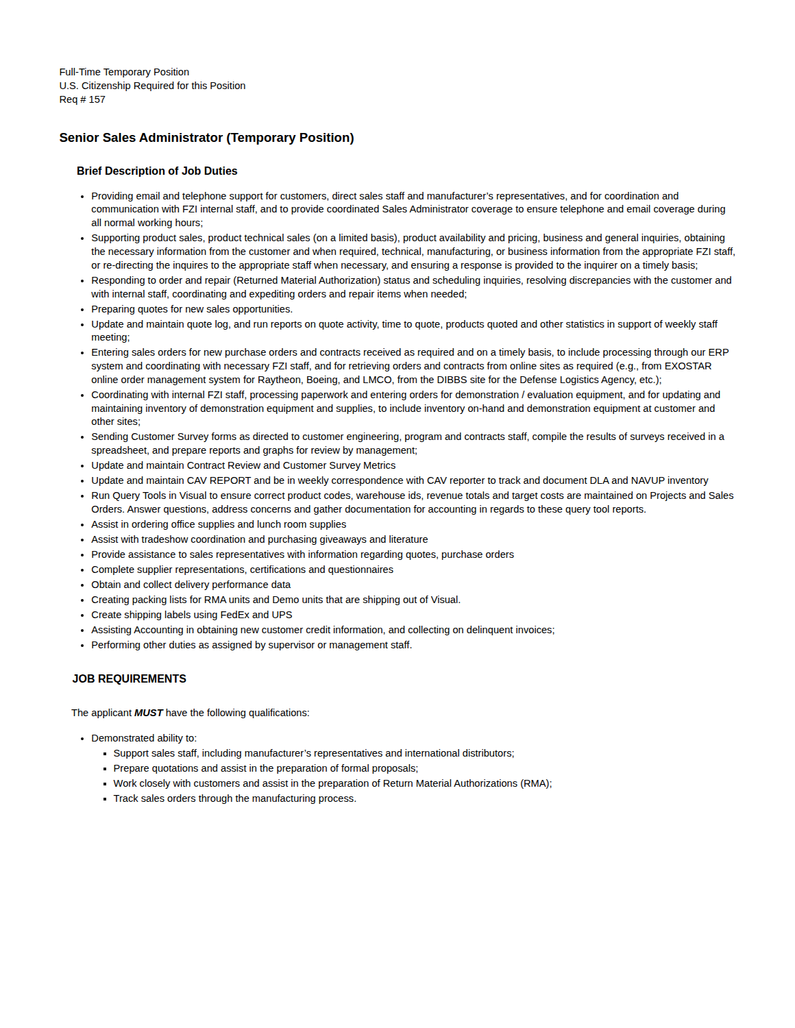Full-Time Temporary Position
U.S. Citizenship Required for this Position
Req # 157
Senior Sales Administrator (Temporary Position)
Brief Description of Job Duties
Providing email and telephone support for customers, direct sales staff and manufacturer’s representatives, and for coordination and communication with FZI internal staff, and to provide coordinated Sales Administrator coverage to ensure telephone and email coverage during all normal working hours;
Supporting product sales, product technical sales (on a limited basis), product availability and pricing, business and general inquiries, obtaining the necessary information from the customer and when required, technical, manufacturing, or business information from the appropriate FZI staff, or re-directing the inquires to the appropriate staff when necessary, and ensuring a response is provided to the inquirer on a timely basis;
Responding to order and repair (Returned Material Authorization) status and scheduling inquiries, resolving discrepancies with the customer and with internal staff, coordinating and expediting orders and repair items when needed;
Preparing quotes for new sales opportunities.
Update and maintain quote log, and run reports on quote activity, time to quote, products quoted and other statistics in support of weekly staff meeting;
Entering sales orders for new purchase orders and contracts received as required and on a timely basis, to include processing through our ERP system and coordinating with necessary FZI staff, and for retrieving orders and contracts from online sites as required (e.g., from EXOSTAR online order management system for Raytheon, Boeing, and LMCO, from the DIBBS site for the Defense Logistics Agency, etc.);
Coordinating with internal FZI staff, processing paperwork and entering orders for demonstration / evaluation equipment, and for updating and maintaining inventory of demonstration equipment and supplies, to include inventory on-hand and demonstration equipment at customer and other sites;
Sending Customer Survey forms as directed to customer engineering, program and contracts staff, compile the results of surveys received in a spreadsheet, and prepare reports and graphs for review by management;
Update and maintain Contract Review and Customer Survey Metrics
Update and maintain CAV REPORT and be in weekly correspondence with CAV reporter to track and document DLA and NAVUP inventory
Run Query Tools in Visual to ensure correct product codes, warehouse ids, revenue totals and target costs are maintained on Projects and Sales Orders. Answer questions, address concerns and gather documentation for accounting in regards to these query tool reports.
Assist in ordering office supplies and lunch room supplies
Assist with tradeshow coordination and purchasing giveaways and literature
Provide assistance to sales representatives with information regarding quotes, purchase orders
Complete supplier representations, certifications and questionnaires
Obtain and collect delivery performance data
Creating packing lists for RMA units and Demo units that are shipping out of Visual.
Create shipping labels using FedEx and UPS
Assisting Accounting in obtaining new customer credit information, and collecting on delinquent invoices;
Performing other duties as assigned by supervisor or management staff.
JOB REQUIREMENTS
The applicant MUST have the following qualifications:
Demonstrated ability to:
Support sales staff, including manufacturer’s representatives and international distributors;
Prepare quotations and assist in the preparation of formal proposals;
Work closely with customers and assist in the preparation of Return Material Authorizations (RMA);
Track sales orders through the manufacturing process.